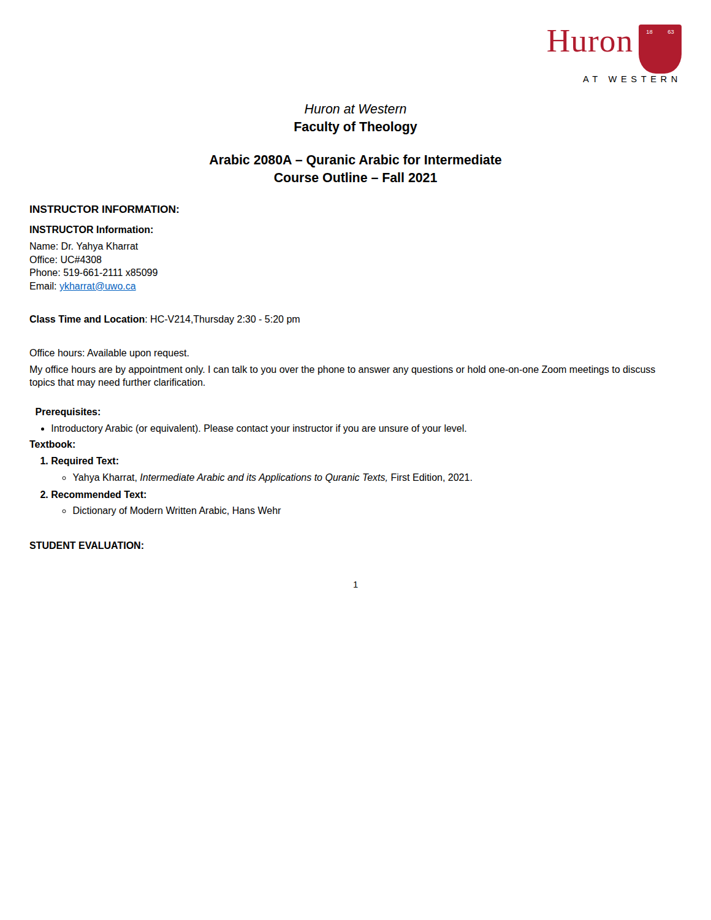Huron 1863
AT WESTERN
Huron at Western
Faculty of Theology
Arabic 2080A – Quranic Arabic for Intermediate
Course Outline – Fall 2021
INSTRUCTOR INFORMATION:
INSTRUCTOR Information:
Name: Dr. Yahya Kharrat
Office: UC#4308
Phone: 519-661-2111 x85099
Email: ykharrat@uwo.ca
Class Time and Location: HC-V214,Thursday 2:30 - 5:20 pm
Office hours: Available upon request.
My office hours are by appointment only. I can talk to you over the phone to answer any questions or hold one-on-one Zoom meetings to discuss topics that may need further clarification.
Prerequisites:
Introductory Arabic (or equivalent). Please contact your instructor if you are unsure of your level.
Textbook:
Required Text:
Yahya Kharrat, Intermediate Arabic and its Applications to Quranic Texts, First Edition, 2021.
Recommended Text:
Dictionary of Modern Written Arabic, Hans Wehr
STUDENT EVALUATION:
1